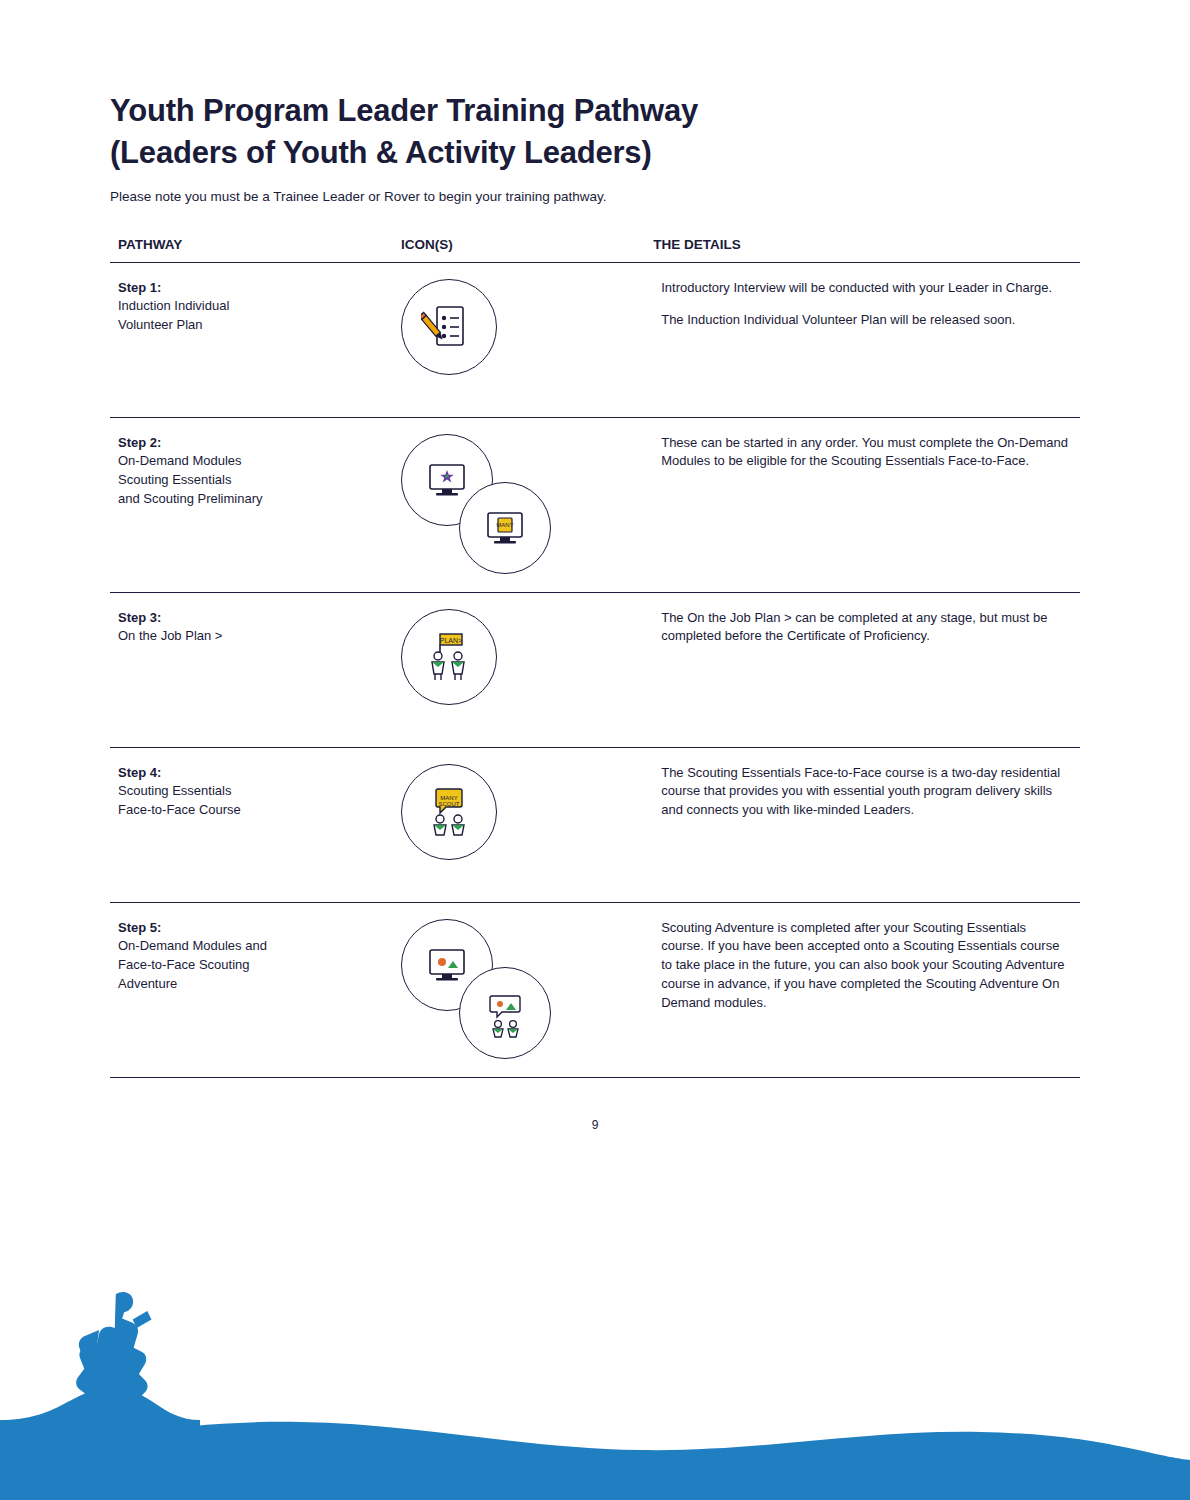Youth Program Leader Training Pathway
(Leaders of Youth & Activity Leaders)
Please note you must be a Trainee Leader or Rover to begin your training pathway.
| PATHWAY | ICON(S) | THE DETAILS |
| --- | --- | --- |
| Step 1: Induction Individual Volunteer Plan | | Introductory Interview will be conducted with your Leader in Charge. The Induction Individual Volunteer Plan will be released soon. |
| Step 2: On-Demand Modules Scouting Essentials and Scouting Preliminary | MANY | These can be started in any order. You must complete the On-Demand Modules to be eligible for the Scouting Essentials Face-to-Face. |
| Step 3: On the Job Plan > | PLAN> | The On the Job Plan > can be completed at any stage, but must be completed before the Certificate of Proficiency. |
| Step 4: Scouting Essentials Face-to-Face Course | MANY SCOUT | The Scouting Essentials Face-to-Face course is a two-day residential course that provides you with essential youth program delivery skills and connects you with like-minded Leaders. |
| Step 5: On-Demand Modules and Face-to-Face Scouting Adventure | | Scouting Adventure is completed after your Scouting Essentials course. If you have been accepted onto a Scouting Essentials course to take place in the future, you can also book your Scouting Adventure course in advance, if you have completed the Scouting Adventure On Demand modules. |
9